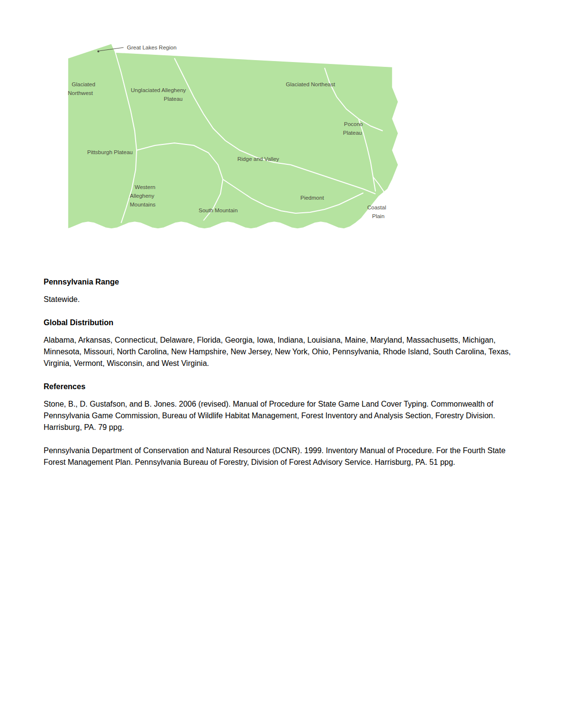Great Lakes Region Glaciated Northwest Unglaciated Allegheny Plateau Glaciated Northeast Pocono Plateau Pittsburgh Plateau Ridge and Valley Western Allegheny Mountains South Mountain Piedmont Coastal Plain
Pennsylvania Range
Statewide.
Global Distribution
Alabama, Arkansas, Connecticut, Delaware, Florida, Georgia, Iowa, Indiana, Louisiana, Maine, Maryland, Massachusetts, Michigan, Minnesota, Missouri, North Carolina, New Hampshire, New Jersey, New York, Ohio, Pennsylvania, Rhode Island, South Carolina, Texas, Virginia, Vermont, Wisconsin, and West Virginia.
References
Stone, B., D. Gustafson, and B. Jones. 2006 (revised). Manual of Procedure for State Game Land Cover Typing. Commonwealth of Pennsylvania Game Commission, Bureau of Wildlife Habitat Management, Forest Inventory and Analysis Section, Forestry Division. Harrisburg, PA. 79 ppg.
Pennsylvania Department of Conservation and Natural Resources (DCNR). 1999. Inventory Manual of Procedure. For the Fourth State Forest Management Plan. Pennsylvania Bureau of Forestry, Division of Forest Advisory Service. Harrisburg, PA. 51 ppg.